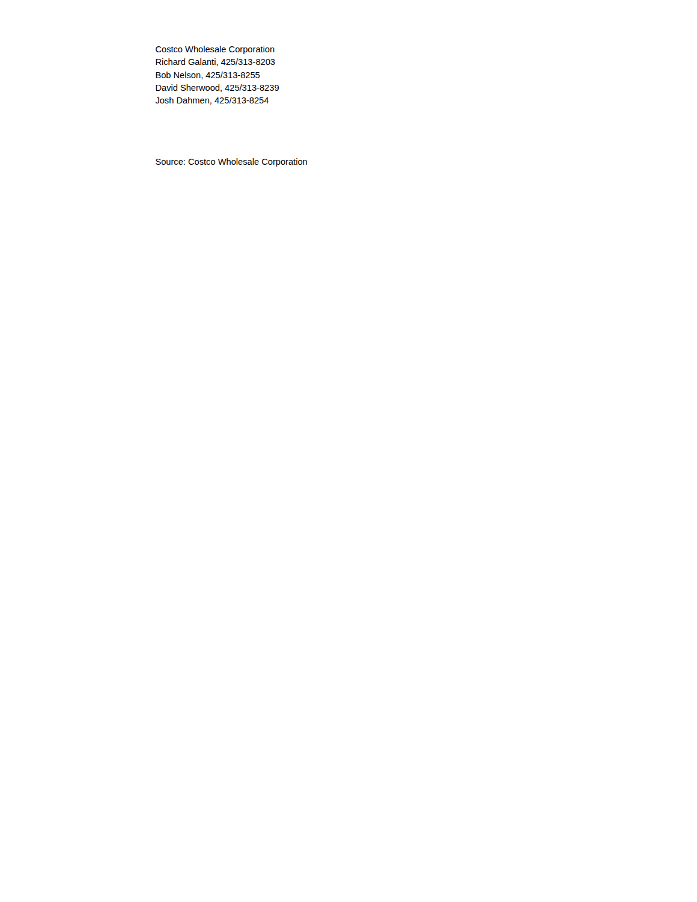Costco Wholesale Corporation
Richard Galanti, 425/313-8203
Bob Nelson, 425/313-8255
David Sherwood, 425/313-8239
Josh Dahmen, 425/313-8254
Source: Costco Wholesale Corporation